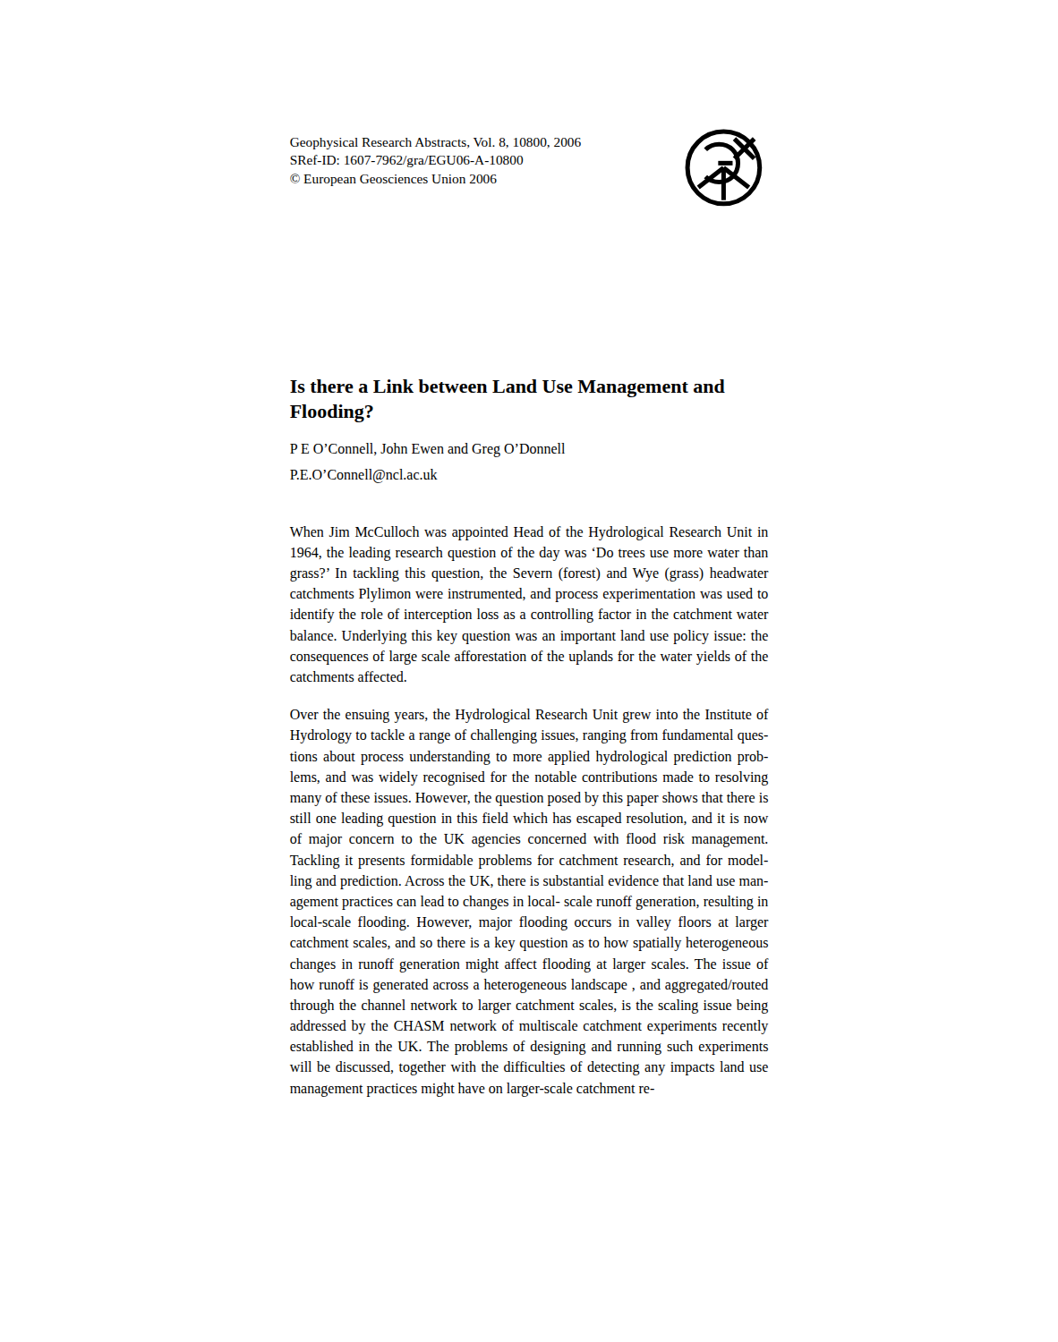Geophysical Research Abstracts, Vol. 8, 10800, 2006
SRef-ID: 1607-7962/gra/EGU06-A-10800
© European Geosciences Union 2006
Is there a Link between Land Use Management and Flooding?
P E O’Connell, John Ewen and Greg O’Donnell
P.E.O’Connell@ncl.ac.uk
When Jim McCulloch was appointed Head of the Hydrological Research Unit in 1964, the leading research question of the day was ‘Do trees use more water than grass?’ In tackling this question, the Severn (forest) and Wye (grass) headwater catchments Plylimon were instrumented, and process experimentation was used to identify the role of interception loss as a controlling factor in the catchment water balance. Underlying this key question was an important land use policy issue: the consequences of large scale afforestation of the uplands for the water yields of the catchments affected.
Over the ensuing years, the Hydrological Research Unit grew into the Institute of Hydrology to tackle a range of challenging issues, ranging from fundamental questions about process understanding to more applied hydrological prediction problems, and was widely recognised for the notable contributions made to resolving many of these issues. However, the question posed by this paper shows that there is still one leading question in this field which has escaped resolution, and it is now of major concern to the UK agencies concerned with flood risk management. Tackling it presents formidable problems for catchment research, and for modelling and prediction. Across the UK, there is substantial evidence that land use management practices can lead to changes in local- scale runoff generation, resulting in local-scale flooding. However, major flooding occurs in valley floors at larger catchment scales, and so there is a key question as to how spatially heterogeneous changes in runoff generation might affect flooding at larger scales. The issue of how runoff is generated across a heterogeneous landscape , and aggregated/routed through the channel network to larger catchment scales, is the scaling issue being addressed by the CHASM network of multiscale catchment experiments recently established in the UK. The problems of designing and running such experiments will be discussed, together with the difficulties of detecting any impacts land use management practices might have on larger-scale catchment re-